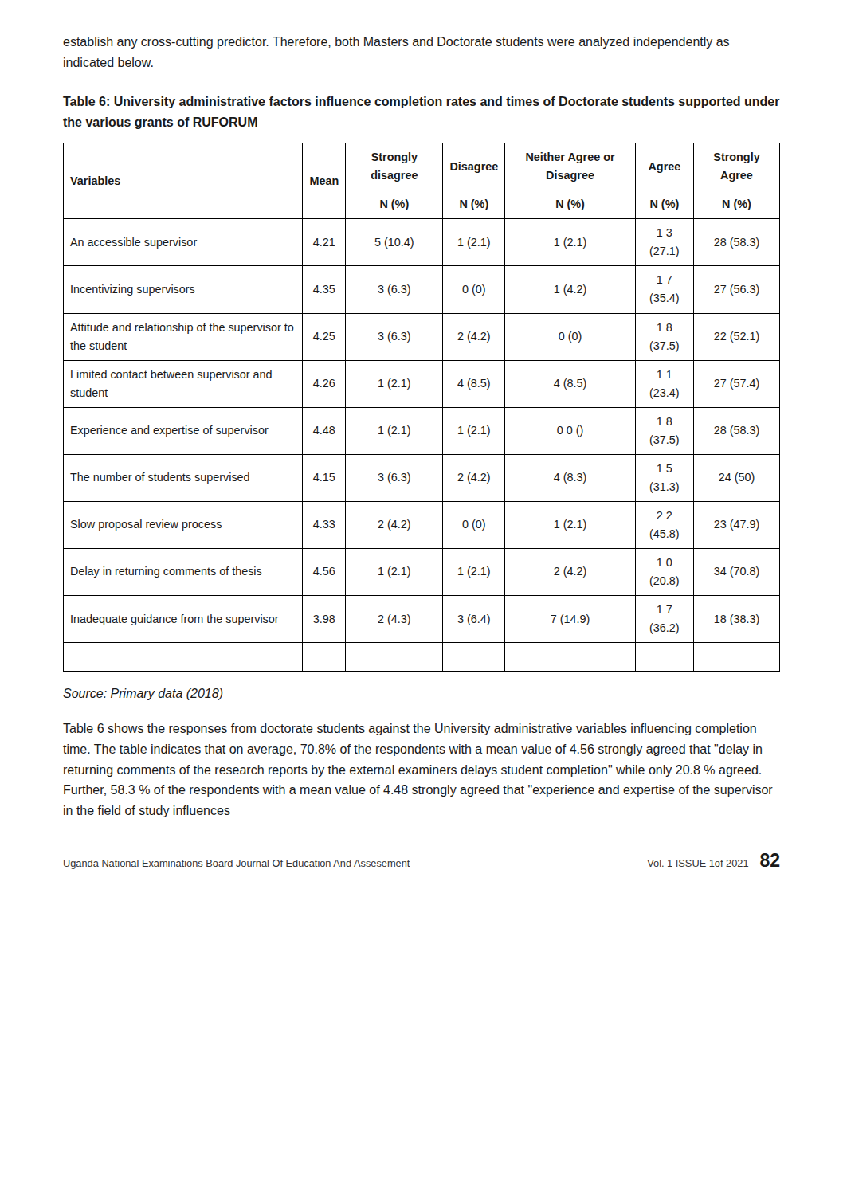establish any cross-cutting predictor. Therefore, both Masters and Doctorate students were analyzed independently as indicated below.
Table 6: University administrative factors influence completion rates and times of Doctorate students supported under the various grants of RUFORUM
| Variables | Mean | Strongly disagree | Disagree | Neither Agree or Disagree | Agree | Strongly Agree |
| --- | --- | --- | --- | --- | --- | --- |
| N (%) | N (%) | N (%) | N (%) | N (%) |
| An accessible supervisor | 4.21 | 5 (10.4) | 1 (2.1) | 1 (2.1) | 1 3 (27.1) | 28 (58.3) |
| Incentivizing supervisors | 4.35 | 3 (6.3) | 0 (0) | 1 (4.2) | 1 7 (35.4) | 27 (56.3) |
| Attitude and relationship of the supervisor to the student | 4.25 | 3 (6.3) | 2 (4.2) | 0 (0) | 1 8 (37.5) | 22 (52.1) |
| Limited contact between supervisor and student | 4.26 | 1 (2.1) | 4 (8.5) | 4 (8.5) | 1 1 (23.4) | 27 (57.4) |
| Experience and expertise of supervisor | 4.48 | 1 (2.1) | 1 (2.1) | 0 0 () | 1 8 (37.5) | 28 (58.3) |
| The number of students supervised | 4.15 | 3 (6.3) | 2 (4.2) | 4 (8.3) | 1 5 (31.3) | 24 (50) |
| Slow proposal review process | 4.33 | 2 (4.2) | 0 (0) | 1 (2.1) | 2 2 (45.8) | 23 (47.9) |
| Delay in returning comments of thesis | 4.56 | 1 (2.1) | 1 (2.1) | 2 (4.2) | 1 0 (20.8) | 34 (70.8) |
| Inadequate guidance from the supervisor | 3.98 | 2 (4.3) | 3 (6.4) | 7 (14.9) | 1 7 (36.2) | 18 (38.3) |
Source: Primary data (2018)
Table 6 shows the responses from doctorate students against the University administrative variables influencing completion time. The table indicates that on average, 70.8% of the respondents with a mean value of 4.56 strongly agreed that "delay in returning comments of the research reports by the external examiners delays student completion" while only 20.8 % agreed. Further, 58.3 % of the respondents with a mean value of 4.48 strongly agreed that "experience and expertise of the supervisor in the field of study influences
Uganda National Examinations Board Journal Of Education And Assesement Vol. 1 ISSUE 1of 2021 82